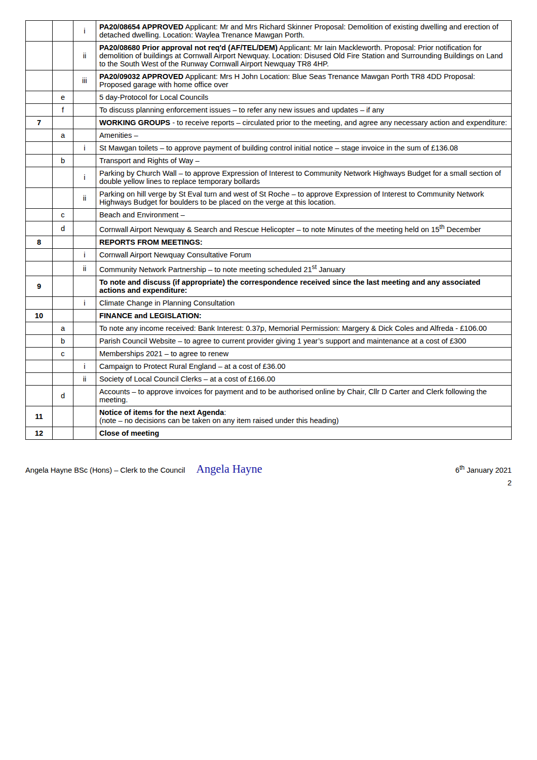| | | i | PA20/08654 APPROVED Applicant: Mr and Mrs Richard Skinner Proposal: Demolition of existing dwelling and erection of detached dwelling. Location: Waylea Trenance Mawgan Porth. |
| | | ii | PA20/08680 Prior approval not req'd (AF/TEL/DEM) Applicant: Mr Iain Mackleworth. Proposal: Prior notification for demolition of buildings at Cornwall Airport Newquay. Location: Disused Old Fire Station and Surrounding Buildings on Land to the South West of the Runway Cornwall Airport Newquay TR8 4HP. |
| | | iii | PA20/09032 APPROVED Applicant: Mrs H John Location: Blue Seas Trenance Mawgan Porth TR8 4DD Proposal: Proposed garage with home office over |
| | e | | 5 day-Protocol for Local Councils |
| | f | | To discuss planning enforcement issues – to refer any new issues and updates – if any |
| 7 | | | WORKING GROUPS - to receive reports – circulated prior to the meeting, and agree any necessary action and expenditure: |
| | a | | Amenities – |
| | | i | St Mawgan toilets – to approve payment of building control initial notice – stage invoice in the sum of £136.08 |
| | b | | Transport and Rights of Way – |
| | | i | Parking by Church Wall – to approve Expression of Interest to Community Network Highways Budget for a small section of double yellow lines to replace temporary bollards |
| | | ii | Parking on hill verge by St Eval turn and west of St Roche – to approve Expression of Interest to Community Network Highways Budget for boulders to be placed on the verge at this location. |
| | c | | Beach and Environment – |
| | d | | Cornwall Airport Newquay & Search and Rescue Helicopter – to note Minutes of the meeting held on 15 th December |
| 8 | | | REPORTS FROM MEETINGS: |
| | | i | Cornwall Airport Newquay Consultative Forum |
| | | ii | Community Network Partnership – to note meeting scheduled 21 st January |
| 9 | | | To note and discuss (if appropriate) the correspondence received since the last meeting and any associated actions and expenditure: |
| | | i | Climate Change in Planning Consultation |
| 10 | | | FINANCE and LEGISLATION: |
| | a | | To note any income received: Bank Interest: 0.37p, Memorial Permission: Margery & Dick Coles and Alfreda - £106.00 |
| | b | | Parish Council Website – to agree to current provider giving 1 year’s support and maintenance at a cost of £300 |
| | c | | Memberships 2021 – to agree to renew |
| | | i | Campaign to Protect Rural England – at a cost of £36.00 |
| | | ii | Society of Local Council Clerks – at a cost of £166.00 |
| | d | | Accounts – to approve invoices for payment and to be authorised online by Chair, Cllr D Carter and Clerk following the meeting. |
| 11 | | | Notice of items for the next Agenda : (note – no decisions can be taken on any item raised under this heading) |
| 12 | | | Close of meeting |
Angela Hayne BSc (Hons) – Clerk to the Council Angela Hayne
6th January 2021
2